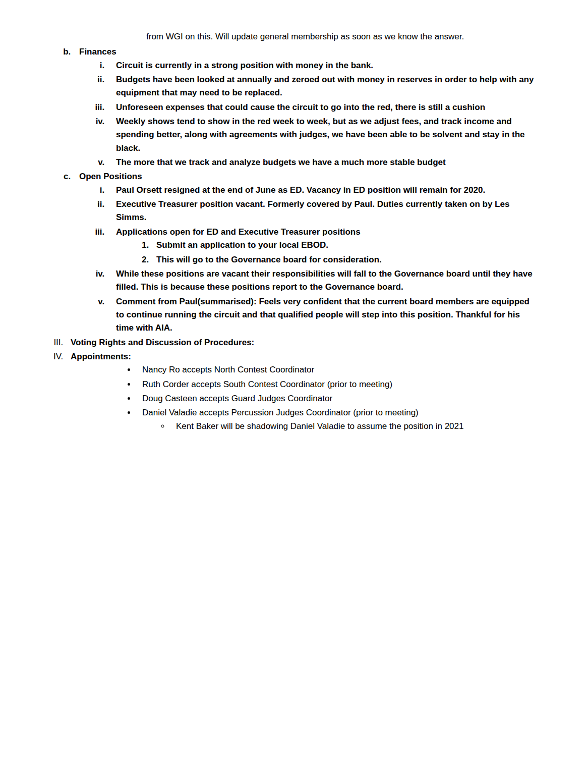from WGI on this. Will update general membership as soon as we know the answer.
Finances
Circuit is currently in a strong position with money in the bank.
Budgets have been looked at annually and zeroed out with money in reserves in order to help with any equipment that may need to be replaced.
Unforeseen expenses that could cause the circuit to go into the red, there is still a cushion
Weekly shows tend to show in the red week to week, but as we adjust fees, and track income and spending better, along with agreements with judges, we have been able to be solvent and stay in the black.
The more that we track and analyze budgets we have a much more stable budget
Open Positions
Paul Orsett resigned at the end of June as ED. Vacancy in ED position will remain for 2020.
Executive Treasurer position vacant. Formerly covered by Paul. Duties currently taken on by Les Simms.
Applications open for ED and Executive Treasurer positions
Submit an application to your local EBOD.
This will go to the Governance board for consideration.
While these positions are vacant their responsibilities will fall to the Governance board until they have filled. This is because these positions report to the Governance board.
Comment from Paul(summarised): Feels very confident that the current board members are equipped to continue running the circuit and that qualified people will step into this position. Thankful for his time with AIA.
Voting Rights and Discussion of Procedures:
Appointments:
Nancy Ro accepts North Contest Coordinator
Ruth Corder accepts South Contest Coordinator (prior to meeting)
Doug Casteen accepts Guard Judges Coordinator
Daniel Valadie accepts Percussion Judges Coordinator (prior to meeting)
Kent Baker will be shadowing Daniel Valadie to assume the position in 2021